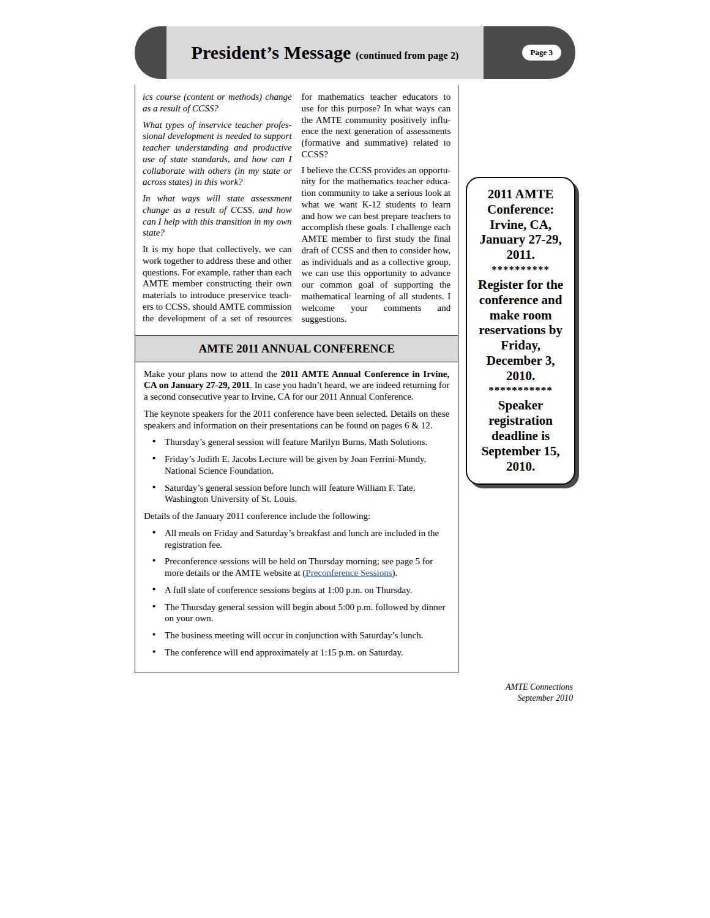President’s Message (continued from page 2)
Page 3
ics course (content or methods) change as a result of CCSS?
What types of inservice teacher professional development is needed to support teacher understanding and productive use of state standards, and how can I collaborate with others (in my state or across states) in this work?
In what ways will state assessment change as a result of CCSS, and how can I help with this transition in my own state?
It is my hope that collectively, we can work together to address these and other questions. For example, rather than each AMTE member constructing their own materials to introduce preservice teachers to CCSS, should AMTE commission the development of a set of resources for mathematics teacher educators to use for this purpose? In what ways can the AMTE community positively influence the next generation of assessments (formative and summative) related to CCSS?
I believe the CCSS provides an opportunity for the mathematics teacher education community to take a serious look at what we want K-12 students to learn and how we can best prepare teachers to accomplish these goals. I challenge each AMTE member to first study the final draft of CCSS and then to consider how, as individuals and as a collective group, we can use this opportunity to advance our common goal of supporting the mathematical learning of all students. I welcome your comments and suggestions.
AMTE 2011 ANNUAL CONFERENCE
Make your plans now to attend the 2011 AMTE Annual Conference in Irvine, CA on January 27-29, 2011. In case you hadn’t heard, we are indeed returning for a second consecutive year to Irvine, CA for our 2011 Annual Conference.
The keynote speakers for the 2011 conference have been selected. Details on these speakers and information on their presentations can be found on pages 6 & 12.
Thursday’s general session will feature Marilyn Burns, Math Solutions.
Friday’s Judith E. Jacobs Lecture will be given by Joan Ferrini-Mundy, National Science Foundation.
Saturday’s general session before lunch will feature William F. Tate, Washington University of St. Louis.
Details of the January 2011 conference include the following:
All meals on Friday and Saturday’s breakfast and lunch are included in the registration fee.
Preconference sessions will be held on Thursday morning; see page 5 for more details or the AMTE website at (Preconference Sessions).
A full slate of conference sessions begins at 1:00 p.m. on Thursday.
The Thursday general session will begin about 5:00 p.m. followed by dinner on your own.
The business meeting will occur in conjunction with Saturday’s lunch.
The conference will end approximately at 1:15 p.m. on Saturday.
2011 AMTE Conference: Irvine, CA, January 27-29, 2011. ********** Register for the conference and make room reservations by Friday, December 3, 2010. *********** Speaker registration deadline is September 15, 2010.
AMTE Connections
September 2010